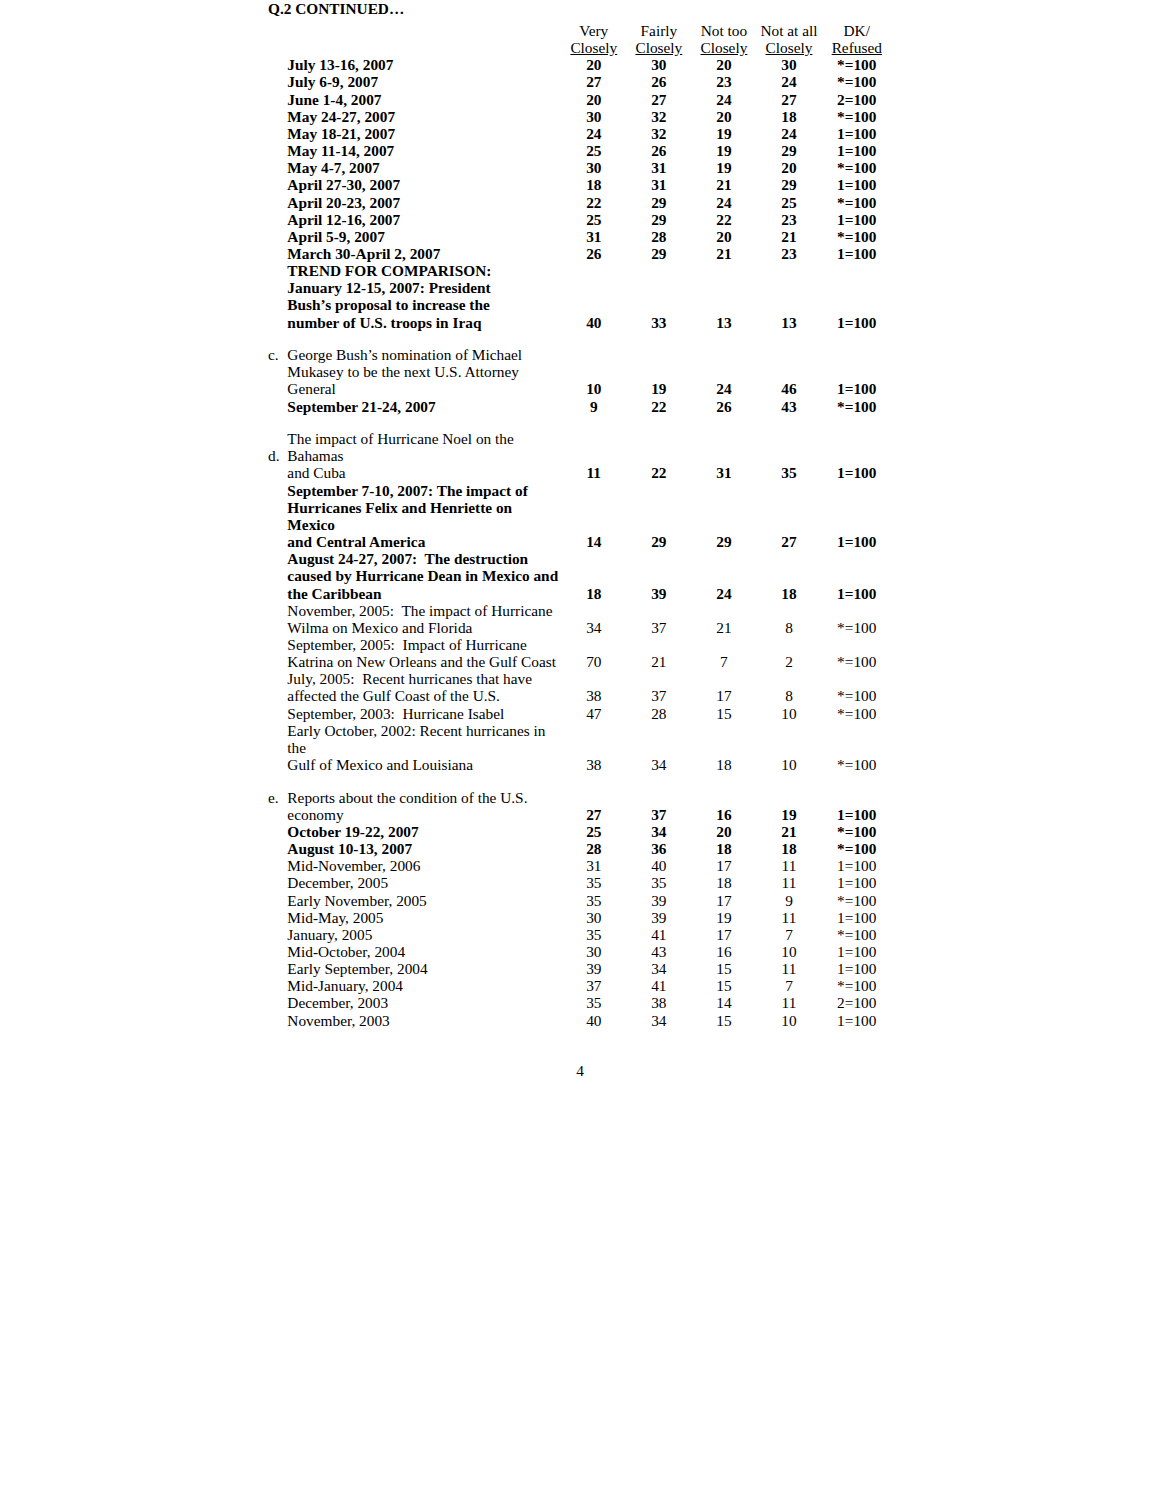Q.2 CONTINUED…
| | | Very | Fairly | Not too | Not at all | DK/ |
| | | Closely | Closely | Closely | Closely | Refused |
| | July 13-16, 2007 | 20 | 30 | 20 | 30 | *=100 |
| | July 6-9, 2007 | 27 | 26 | 23 | 24 | *=100 |
| | June 1-4, 2007 | 20 | 27 | 24 | 27 | 2=100 |
| | May 24-27, 2007 | 30 | 32 | 20 | 18 | *=100 |
| | May 18-21, 2007 | 24 | 32 | 19 | 24 | 1=100 |
| | May 11-14, 2007 | 25 | 26 | 19 | 29 | 1=100 |
| | May 4-7, 2007 | 30 | 31 | 19 | 20 | *=100 |
| | April 27-30, 2007 | 18 | 31 | 21 | 29 | 1=100 |
| | April 20-23, 2007 | 22 | 29 | 24 | 25 | *=100 |
| | April 12-16, 2007 | 25 | 29 | 22 | 23 | 1=100 |
| | April 5-9, 2007 | 31 | 28 | 20 | 21 | *=100 |
| | March 30-April 2, 2007 | 26 | 29 | 21 | 23 | 1=100 |
| | TREND FOR COMPARISON: | | | | | |
| | January 12-15, 2007: President | | | | | |
| | Bush’s proposal to increase the | | | | | |
| | number of U.S. troops in Iraq | 40 | 33 | 13 | 13 | 1=100 |
| c. | George Bush’s nomination of Michael | | | | | |
| | Mukasey to be the next U.S. Attorney General | 10 | 19 | 24 | 46 | 1=100 |
| | September 21-24, 2007 | 9 | 22 | 26 | 43 | *=100 |
| d. | The impact of Hurricane Noel on the Bahamas | | | | | |
| | and Cuba | 11 | 22 | 31 | 35 | 1=100 |
| | September 7-10, 2007: The impact of | | | | | |
| | Hurricanes Felix and Henriette on Mexico | | | | | |
| | and Central America | 14 | 29 | 29 | 27 | 1=100 |
| | August 24-27, 2007: The destruction | | | | | |
| | caused by Hurricane Dean in Mexico and | | | | | |
| | the Caribbean | 18 | 39 | 24 | 18 | 1=100 |
| | November, 2005: The impact of Hurricane | | | | | |
| | Wilma on Mexico and Florida | 34 | 37 | 21 | 8 | *=100 |
| | September, 2005: Impact of Hurricane | | | | | |
| | Katrina on New Orleans and the Gulf Coast | 70 | 21 | 7 | 2 | *=100 |
| | July, 2005: Recent hurricanes that have | | | | | |
| | affected the Gulf Coast of the U.S. | 38 | 37 | 17 | 8 | *=100 |
| | September, 2003: Hurricane Isabel | 47 | 28 | 15 | 10 | *=100 |
| | Early October, 2002: Recent hurricanes in the | | | | | |
| | Gulf of Mexico and Louisiana | 38 | 34 | 18 | 10 | *=100 |
| e. | Reports about the condition of the U.S. | | | | | |
| | economy | 27 | 37 | 16 | 19 | 1=100 |
| | October 19-22, 2007 | 25 | 34 | 20 | 21 | *=100 |
| | August 10-13, 2007 | 28 | 36 | 18 | 18 | *=100 |
| | Mid-November, 2006 | 31 | 40 | 17 | 11 | 1=100 |
| | December, 2005 | 35 | 35 | 18 | 11 | 1=100 |
| | Early November, 2005 | 35 | 39 | 17 | 9 | *=100 |
| | Mid-May, 2005 | 30 | 39 | 19 | 11 | 1=100 |
| | January, 2005 | 35 | 41 | 17 | 7 | *=100 |
| | Mid-October, 2004 | 30 | 43 | 16 | 10 | 1=100 |
| | Early September, 2004 | 39 | 34 | 15 | 11 | 1=100 |
| | Mid-January, 2004 | 37 | 41 | 15 | 7 | *=100 |
| | December, 2003 | 35 | 38 | 14 | 11 | 2=100 |
| | November, 2003 | 40 | 34 | 15 | 10 | 1=100 |
4